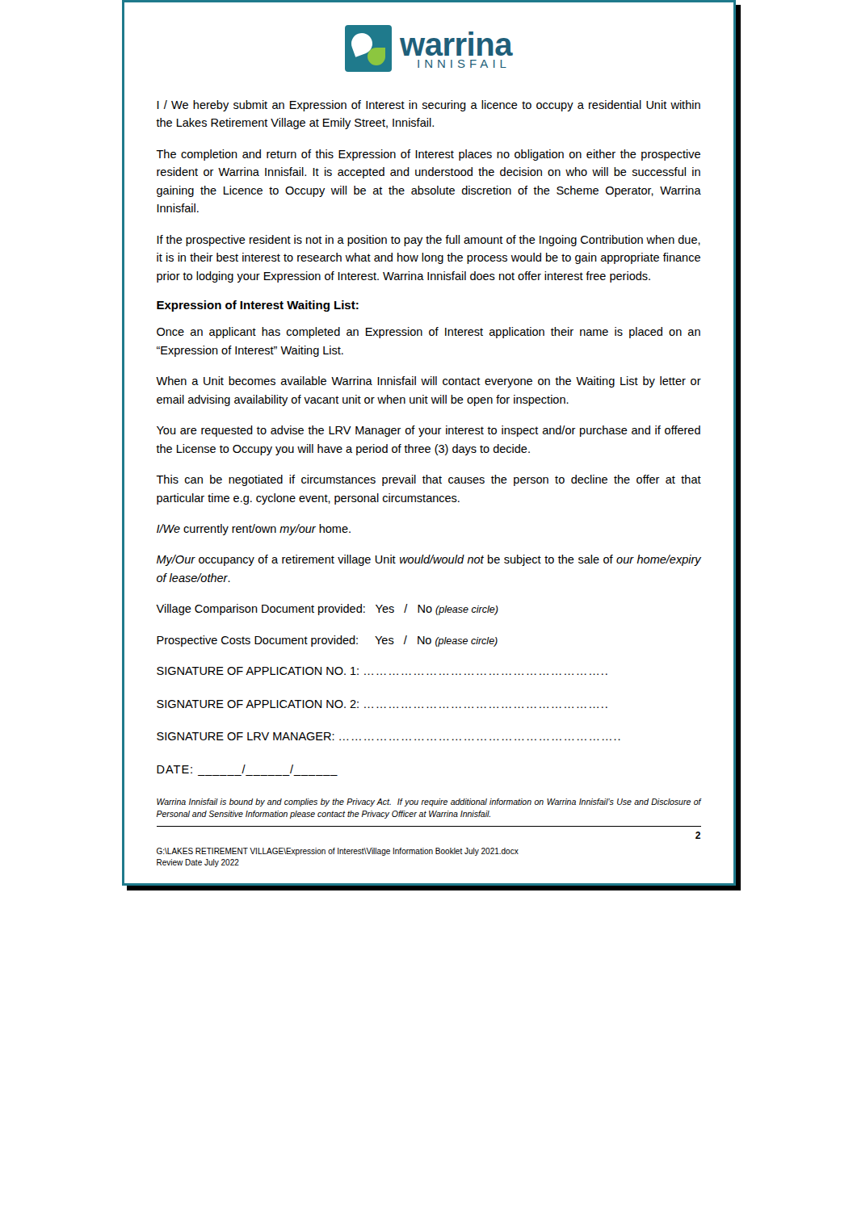warrina
INNISFAIL
I / We hereby submit an Expression of Interest in securing a licence to occupy a residential Unit within the Lakes Retirement Village at Emily Street, Innisfail.
The completion and return of this Expression of Interest places no obligation on either the prospective resident or Warrina Innisfail. It is accepted and understood the decision on who will be successful in gaining the Licence to Occupy will be at the absolute discretion of the Scheme Operator, Warrina Innisfail.
If the prospective resident is not in a position to pay the full amount of the Ingoing Contribution when due, it is in their best interest to research what and how long the process would be to gain appropriate finance prior to lodging your Expression of Interest. Warrina Innisfail does not offer interest free periods.
Expression of Interest Waiting List:
Once an applicant has completed an Expression of Interest application their name is placed on an “Expression of Interest” Waiting List.
When a Unit becomes available Warrina Innisfail will contact everyone on the Waiting List by letter or email advising availability of vacant unit or when unit will be open for inspection.
You are requested to advise the LRV Manager of your interest to inspect and/or purchase and if offered the License to Occupy you will have a period of three (3) days to decide.
This can be negotiated if circumstances prevail that causes the person to decline the offer at that particular time e.g. cyclone event, personal circumstances.
I/We currently rent/own my/our home.
My/Our occupancy of a retirement village Unit would/would not be subject to the sale of our home/expiry of lease/other.
Village Comparison Document provided: Yes / No (please circle)
Prospective Costs Document provided: Yes / No (please circle)
SIGNATURE OF APPLICATION NO. 1: …………………………………………………..
SIGNATURE OF APPLICATION NO. 2: …………………………………………………..
SIGNATURE OF LRV MANAGER: …………………………………………………………..
DATE: ______/______/______
Warrina Innisfail is bound by and complies by the Privacy Act. If you require additional information on Warrina Innisfail’s Use and Disclosure of Personal and Sensitive Information please contact the Privacy Officer at Warrina Innisfail.
2
G:\LAKES RETIREMENT VILLAGE\Expression of Interest\Village Information Booklet July 2021.docx
Review Date July 2022